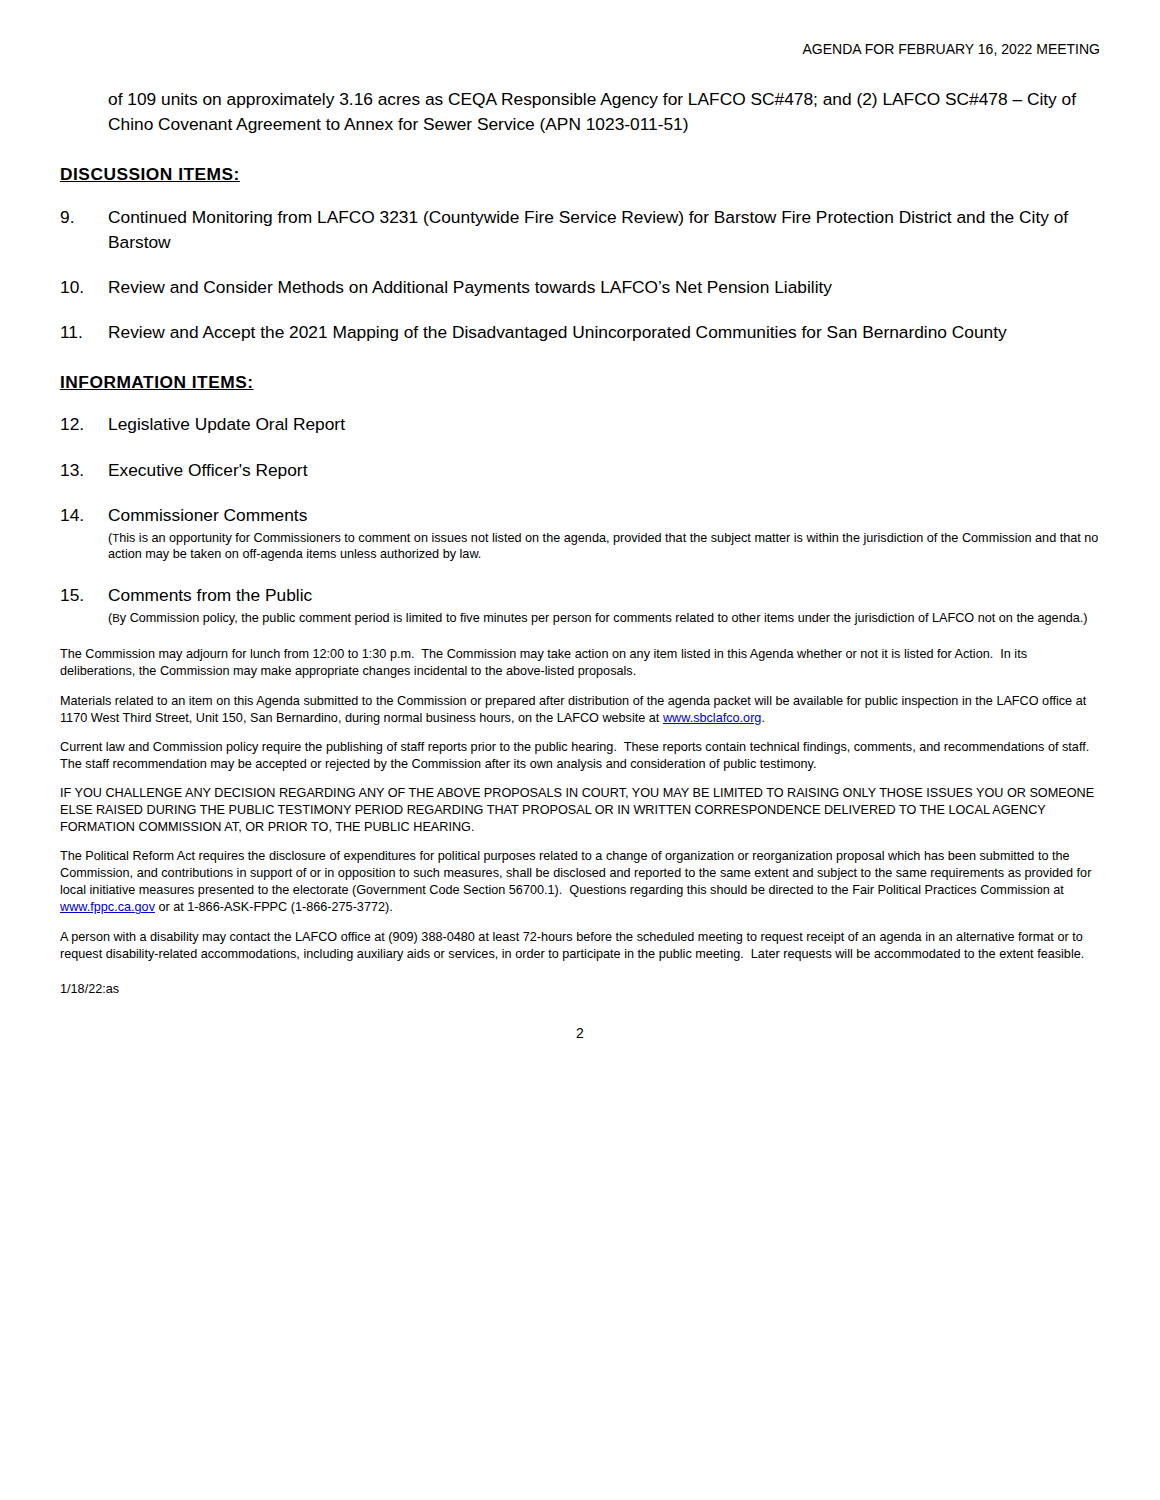AGENDA FOR FEBRUARY 16, 2022 MEETING
of 109 units on approximately 3.16 acres as CEQA Responsible Agency for LAFCO SC#478; and (2) LAFCO SC#478 – City of Chino Covenant Agreement to Annex for Sewer Service (APN 1023-011-51)
DISCUSSION ITEMS:
9. Continued Monitoring from LAFCO 3231 (Countywide Fire Service Review) for Barstow Fire Protection District and the City of Barstow
10. Review and Consider Methods on Additional Payments towards LAFCO’s Net Pension Liability
11. Review and Accept the 2021 Mapping of the Disadvantaged Unincorporated Communities for San Bernardino County
INFORMATION ITEMS:
12. Legislative Update Oral Report
13. Executive Officer's Report
14. Commissioner Comments (This is an opportunity for Commissioners to comment on issues not listed on the agenda, provided that the subject matter is within the jurisdiction of the Commission and that no action may be taken on off-agenda items unless authorized by law.
15. Comments from the Public (By Commission policy, the public comment period is limited to five minutes per person for comments related to other items under the jurisdiction of LAFCO not on the agenda.)
The Commission may adjourn for lunch from 12:00 to 1:30 p.m. The Commission may take action on any item listed in this Agenda whether or not it is listed for Action. In its deliberations, the Commission may make appropriate changes incidental to the above-listed proposals.
Materials related to an item on this Agenda submitted to the Commission or prepared after distribution of the agenda packet will be available for public inspection in the LAFCO office at 1170 West Third Street, Unit 150, San Bernardino, during normal business hours, on the LAFCO website at www.sbclafco.org.
Current law and Commission policy require the publishing of staff reports prior to the public hearing. These reports contain technical findings, comments, and recommendations of staff. The staff recommendation may be accepted or rejected by the Commission after its own analysis and consideration of public testimony.
IF YOU CHALLENGE ANY DECISION REGARDING ANY OF THE ABOVE PROPOSALS IN COURT, YOU MAY BE LIMITED TO RAISING ONLY THOSE ISSUES YOU OR SOMEONE ELSE RAISED DURING THE PUBLIC TESTIMONY PERIOD REGARDING THAT PROPOSAL OR IN WRITTEN CORRESPONDENCE DELIVERED TO THE LOCAL AGENCY FORMATION COMMISSION AT, OR PRIOR TO, THE PUBLIC HEARING.
The Political Reform Act requires the disclosure of expenditures for political purposes related to a change of organization or reorganization proposal which has been submitted to the Commission, and contributions in support of or in opposition to such measures, shall be disclosed and reported to the same extent and subject to the same requirements as provided for local initiative measures presented to the electorate (Government Code Section 56700.1). Questions regarding this should be directed to the Fair Political Practices Commission at www.fppc.ca.gov or at 1-866-ASK-FPPC (1-866-275-3772).
A person with a disability may contact the LAFCO office at (909) 388-0480 at least 72-hours before the scheduled meeting to request receipt of an agenda in an alternative format or to request disability-related accommodations, including auxiliary aids or services, in order to participate in the public meeting. Later requests will be accommodated to the extent feasible.
1/18/22:as
2